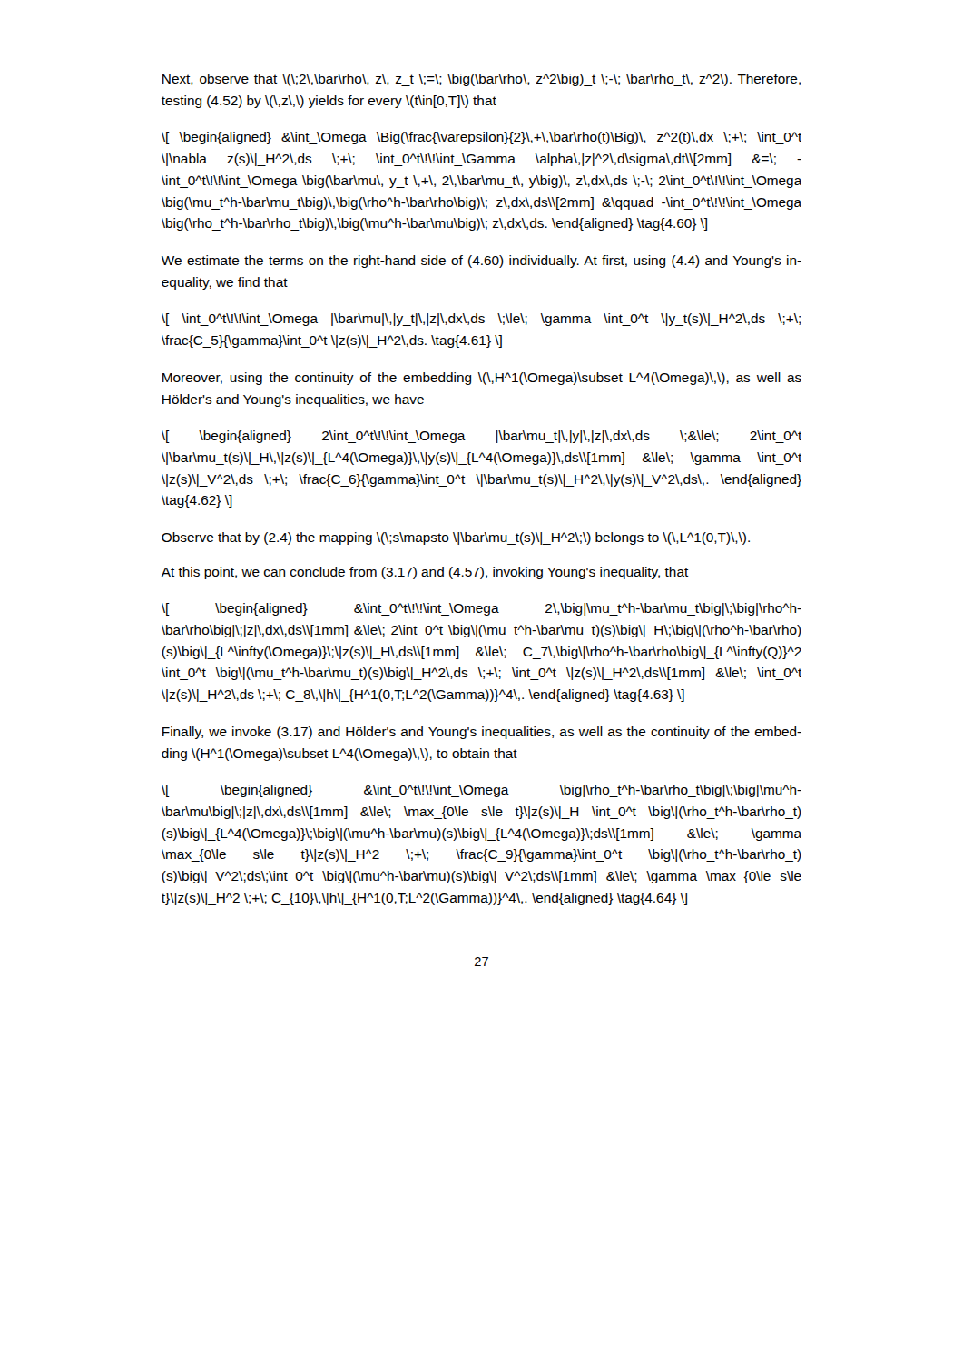Next, observe that \(\;2\,\bar\rho\, z\, z_t \;=\; \big(\bar\rho\, z^2\big)_t \;-\; \bar\rho_t\, z^2\). Therefore, testing (4.52) by \(\,z\,\) yields for every \(t\in[0,T]\) that
\[ \begin{aligned} &\int_\Omega \Big(\frac{\varepsilon}{2}\,+\,\bar\rho(t)\Big)\, z^2(t)\,dx \;+\; \int_0^t \|\nabla z(s)\|_H^2\,ds \;+\; \int_0^t\!\!\int_\Gamma \alpha\,|z|^2\,d\sigma\,dt\\[2mm] &=\; -\int_0^t\!\!\int_\Omega \big(\bar\mu\, y_t \,+\, 2\,\bar\mu_t\, y\big)\, z\,dx\,ds \;-\; 2\int_0^t\!\!\int_\Omega \big(\mu_t^h-\bar\mu_t\big)\,\big(\rho^h-\bar\rho\big)\; z\,dx\,ds\\[2mm] &\qquad -\int_0^t\!\!\int_\Omega \big(\rho_t^h-\bar\rho_t\big)\,\big(\mu^h-\bar\mu\big)\; z\,dx\,ds. \end{aligned} \tag{4.60} \]
We estimate the terms on the right-hand side of (4.60) individually. At first, using (4.4) and Young's inequality, we find that
\[ \int_0^t\!\!\int_\Omega |\bar\mu|\,|y_t|\,|z|\,dx\,ds \;\le\; \gamma \int_0^t \|y_t(s)\|_H^2\,ds \;+\; \frac{C_5}{\gamma}\int_0^t \|z(s)\|_H^2\,ds. \tag{4.61} \]
Moreover, using the continuity of the embedding \(\,H^1(\Omega)\subset L^4(\Omega)\,\), as well as Hölder's and Young's inequalities, we have
\[ \begin{aligned} 2\int_0^t\!\!\int_\Omega |\bar\mu_t|\,|y|\,|z|\,dx\,ds \;&\le\; 2\int_0^t \|\bar\mu_t(s)\|_H\,\|z(s)\|_{L^4(\Omega)}\,\|y(s)\|_{L^4(\Omega)}\,ds\\[1mm] &\le\; \gamma \int_0^t \|z(s)\|_V^2\,ds \;+\; \frac{C_6}{\gamma}\int_0^t \|\bar\mu_t(s)\|_H^2\,\|y(s)\|_V^2\,ds\,. \end{aligned} \tag{4.62} \]
Observe that by (2.4) the mapping \(\;s\mapsto \|\bar\mu_t(s)\|_H^2\;\) belongs to \(\,L^1(0,T)\,\).
At this point, we can conclude from (3.17) and (4.57), invoking Young's inequality, that
\[ \begin{aligned} &\int_0^t\!\!\int_\Omega 2\,\big|\mu_t^h-\bar\mu_t\big|\;\big|\rho^h-\bar\rho\big|\;|z|\,dx\,ds\\[1mm] &\le\; 2\int_0^t \big\|(\mu_t^h-\bar\mu_t)(s)\big\|_H\;\big\|(\rho^h-\bar\rho)(s)\big\|_{L^\infty(\Omega)}\;\|z(s)\|_H\,ds\\[1mm] &\le\; C_7\,\big\|\rho^h-\bar\rho\big\|_{L^\infty(Q)}^2 \int_0^t \big\|(\mu_t^h-\bar\mu_t)(s)\big\|_H^2\,ds \;+\; \int_0^t \|z(s)\|_H^2\,ds\\[1mm] &\le\; \int_0^t \|z(s)\|_H^2\,ds \;+\; C_8\,\|h\|_{H^1(0,T;L^2(\Gamma))}^4\,. \end{aligned} \tag{4.63} \]
Finally, we invoke (3.17) and Hölder's and Young's inequalities, as well as the continuity of the embedding \(H^1(\Omega)\subset L^4(\Omega)\,\), to obtain that
\[ \begin{aligned} &\int_0^t\!\!\int_\Omega \big|\rho_t^h-\bar\rho_t\big|\;\big|\mu^h-\bar\mu\big|\;|z|\,dx\,ds\\[1mm] &\le\; \max_{0\le s\le t}\|z(s)\|_H \int_0^t \big\|(\rho_t^h-\bar\rho_t)(s)\big\|_{L^4(\Omega)}\;\big\|(\mu^h-\bar\mu)(s)\big\|_{L^4(\Omega)}\;ds\\[1mm] &\le\; \gamma \max_{0\le s\le t}\|z(s)\|_H^2 \;+\; \frac{C_9}{\gamma}\int_0^t \big\|(\rho_t^h-\bar\rho_t)(s)\big\|_V^2\;ds\;\int_0^t \big\|(\mu^h-\bar\mu)(s)\big\|_V^2\;ds\\[1mm] &\le\; \gamma \max_{0\le s\le t}\|z(s)\|_H^2 \;+\; C_{10}\,\|h\|_{H^1(0,T;L^2(\Gamma))}^4\,. \end{aligned} \tag{4.64} \]
27